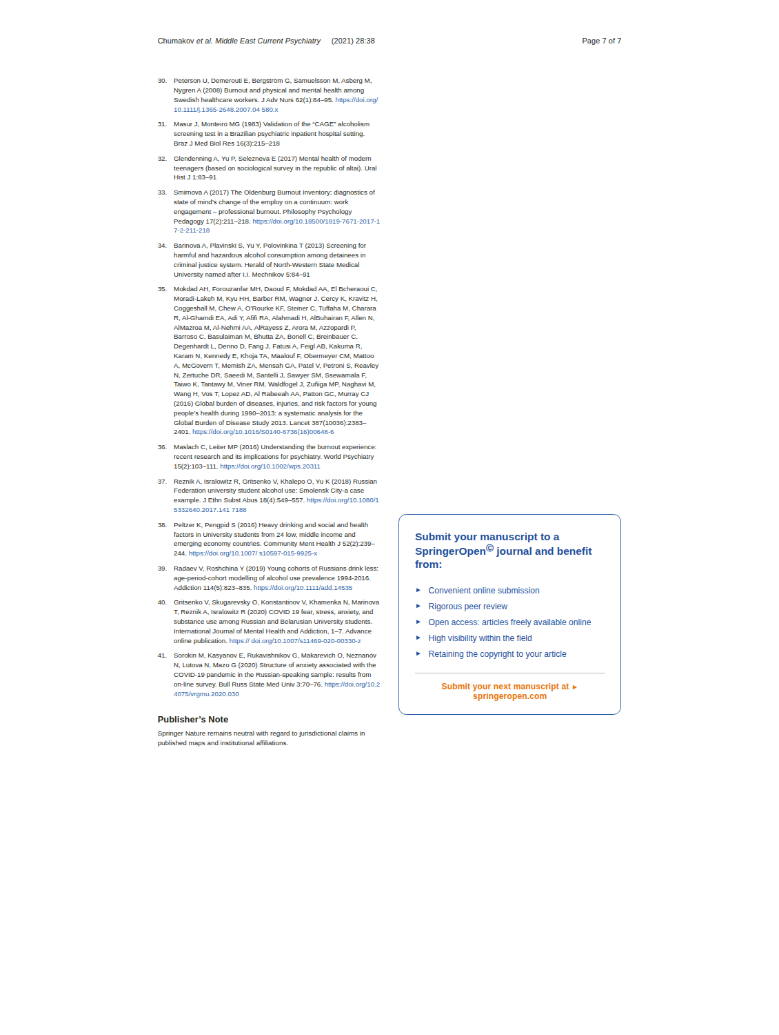Chumakov et al. Middle East Current Psychiatry (2021) 28:38
Page 7 of 7
30. Peterson U, Demerouti E, Bergström G, Samuelsson M, Asberg M, Nygren A (2008) Burnout and physical and mental health among Swedish healthcare workers. J Adv Nurs 62(1):84–95. https://doi.org/10.1111/j.1365-2648.2007.04 580.x
31. Masur J, Monteiro MG (1983) Validation of the “CAGE” alcoholism screening test in a Brazilian psychiatric inpatient hospital setting. Braz J Med Biol Res 16(3):215–218
32. Glendenning A, Yu P, Selezneva E (2017) Mental health of modern teenagers (based on sociological survey in the republic of altai). Ural Hist J 1:83–91
33. Smirnova A (2017) The Oldenburg Burnout Inventory: diagnostics of state of mind’s change of the employ on a continuum: work engagement – professional burnout. Philosophy Psychology Pedagogy 17(2):211–218. https://doi.org/10.18500/1819-7671-2017-17-2-211-218
34. Barinova A, Plavinski S, Yu Y, Polovinkina T (2013) Screening for harmful and hazardous alcohol consumption among detainees in criminal justice system. Herald of North-Western State Medical University named after I.I. Mechnikov 5:84–91
35. Mokdad AH, Forouzanfar MH, Daoud F, Mokdad AA, El Bcheraoui C, Moradi-Lakeh M, Kyu HH, Barber RM, Wagner J, Cercy K, Kravitz H, Coggeshall M, Chew A, O’Rourke KF, Steiner C, Tuffaha M, Charara R, Al-Ghamdi EA, Adi Y, Afifi RA, Alahmadi H, AlBuhairan F, Allen N, AlMazroa M, Al-Nehmi AA, AlRayess Z, Arora M, Azzopardi P, Barroso C, Basulaiman M, Bhutta ZA, Bonell C, Breinbauer C, Degenhardt L, Denno D, Fang J, Fatusi A, Feigl AB, Kakuma R, Karam N, Kennedy E, Khoja TA, Maalouf F, Obermeyer CM, Mattoo A, McGovern T, Memish ZA, Mensah GA, Patel V, Petroni S, Reavley N, Zertuche DR, Saeedi M, Santelli J, Sawyer SM, Ssewamala F, Taiwo K, Tantawy M, Viner RM, Waldfogel J, Zuñiga MP, Naghavi M, Wang H, Vos T, Lopez AD, Al Rabeeah AA, Patton GC, Murray CJ (2016) Global burden of diseases, injuries, and risk factors for young people’s health during 1990–2013: a systematic analysis for the Global Burden of Disease Study 2013. Lancet 387(10036):2383–2401. https://doi.org/10.1016/S0140-6736(16)00648-6
36. Maslach C, Leiter MP (2016) Understanding the burnout experience: recent research and its implications for psychiatry. World Psychiatry 15(2):103–111. https://doi.org/10.1002/wps.20311
37. Reznik A, Isralowitz R, Gritsenko V, Khalepo O, Yu K (2018) Russian Federation university student alcohol use: Smolensk City-a case example. J Ethn Subst Abus 18(4):549–557. https://doi.org/10.1080/15332640.2017.141 7188
38. Peltzer K, Pengpid S (2016) Heavy drinking and social and health factors in University students from 24 low, middle income and emerging economy countries. Community Ment Health J 52(2):239–244. https://doi.org/10.1007/ s10597-015-9925-x
39. Radaev V, Roshchina Y (2019) Young cohorts of Russians drink less: age-period-cohort modelling of alcohol use prevalence 1994-2016. Addiction 114(5):823–835. https://doi.org/10.1111/add.14535
40. Gritsenko V, Skugarevsky O, Konstantinov V, Khamenka N, Marinova T, Reznik A, Isralowitz R (2020) COVID 19 fear, stress, anxiety, and substance use among Russian and Belarusian University students. International Journal of Mental Health and Addiction, 1–7. Advance online publication. https:// doi.org/10.1007/s11469-020-00330-z
41. Sorokin M, Kasyanov E, Rukavishnikov G, Makarevich O, Neznanov N, Lutova N, Mazo G (2020) Structure of anxiety associated with the COVID-19 pandemic in the Russian-speaking sample: results from on-line survey. Bull Russ State Med Univ 3:70–76. https://doi.org/10.24075/vrgmu.2020.030
Publisher’s Note
Springer Nature remains neutral with regard to jurisdictional claims in published maps and institutional affiliations.
Submit your manuscript to a SpringerOpenⒸ journal and benefit from:
Convenient online submission
Rigorous peer review
Open access: articles freely available online
High visibility within the field
Retaining the copyright to your article
Submit your next manuscript at ► springeropen.com